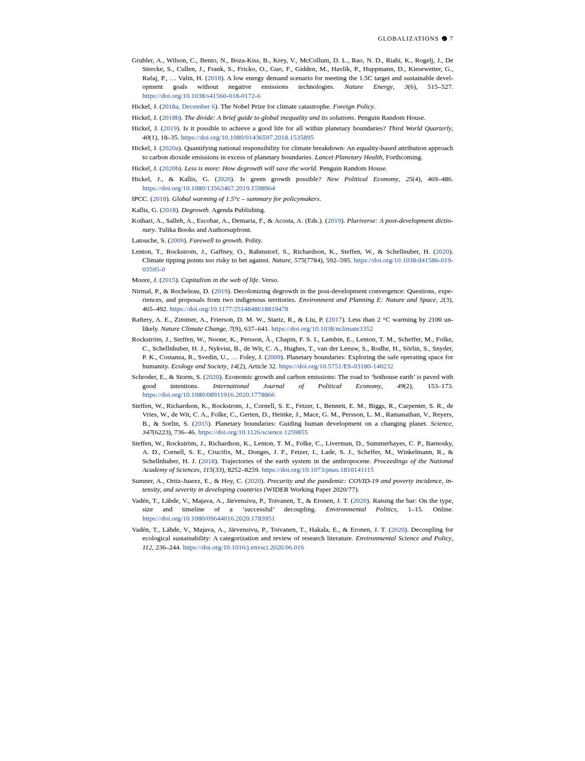Globalizations 7
Grubler, A., Wilson, C., Bento, N., Boza-Kiss, B., Krey, V., McCollum, D. L., Rao, N. D., Riahi, K., Rogelj, J., De Stercke, S., Cullen, J., Frank, S., Fricko, O., Guo, F., Gidden, M., Havlík, P., Huppmann, D., Kiesewetter, G., Rafaj, P., … Valin, H. (2018). A low energy demand scenario for meeting the 1.5C target and sustainable development goals without negative emissions technologies. Nature Energy, 3(6), 515–527. https://doi.org/10.1038/s41560-018-0172-6
Hickel, J. (2018a, December 6). The Nobel Prize for climate catastrophe. Foreign Policy.
Hickel, J. (2018b). The divide: A brief guide to global inequality and its solutions. Penguin Random House.
Hickel, J. (2019). Is it possible to achieve a good life for all within planetary boundaries? Third World Quarterly, 40(1), 18–35. https://doi.org/10.1080/01436597.2018.1535895
Hickel, J. (2020a). Quantifying national responsibility for climate breakdown: An equality-based attribution approach to carbon dioxide emissions in excess of planetary boundaries. Lancet Planetary Health, Forthcoming.
Hickel, J. (2020b). Less is more: How degrowth will save the world. Penguin Random House.
Hickel, J., & Kallis, G. (2020). Is green growth possible? New Political Economy, 25(4), 469–486. https://doi.org/10.1080/13563467.2019.1598964
IPCC. (2018). Global warming of 1.5°c – summary for policymakers.
Kallis, G. (2018). Degrowth. Agenda Publishing.
Kothari, A., Salleh, A., Escobar, A., Demaria, F., & Acosta, A. (Eds.). (2019). Pluriverse: A post-development dictionary. Tulika Books and Authorsupfront.
Latouche, S. (2009). Farewell to growth. Polity.
Lenton, T., Rockstrom, J., Gaffney, O., Rahmstorf, S., Richardson, K., Steffen, W., & Schellnuber, H. (2020). Climate tipping points too risky to bet against. Nature, 575(7784), 592–595. https://doi.org/10.1038/d41586-019-03595-0
Moore, J. (2015). Capitalism in the web of life. Verso.
Nirmal, P., & Rocheleau, D. (2019). Decolonizing degrowth in the post-development convergence: Questions, experiences, and proposals from two indigenous territories. Environment and Planning E: Nature and Space, 2(3), 465–492. https://doi.org/10.1177/2514848618819478
Raftery, A. E., Zimmer, A., Frierson, D. M. W., Startz, R., & Liu, P. (2017). Less than 2 °C warming by 2100 unlikely. Nature Climate Change, 7(9), 637–641. https://doi.org/10.1038/nclimate3352
Rockström, J., Steffen, W., Noone, K., Persson, Å., Chapin, F. S. I., Lambin, E., Lenton, T. M., Scheffer, M., Folke, C., Schellnhuber, H. J., Nykvist, B., de Wit, C. A., Hughes, T., van der Leeuw, S., Rodhe, H., Sörlin, S., Snyder, P. K., Costanza, R., Svedin, U., … Foley, J. (2009). Planetary boundaries: Exploring the safe operating space for humanity. Ecology and Society, 14(2), Article 32. https://doi.org/10.5751/ES-03180-140232
Schroder, E., & Storm, S. (2020). Economic growth and carbon emissions: The road to ‘hothouse earth’ is paved with good intentions. International Journal of Political Economy, 49(2), 153–173. https://doi.org/10.1080/08911916.2020.1778866
Steffen, W., Richardson, K., Rockstrom, J., Cornell, S. E., Fetzer, I., Bennett, E. M., Biggs, R., Carpenter, S. R., de Vries, W., de Wit, C. A., Folke, C., Gerten, D., Heinke, J., Mace, G. M., Persson, L. M., Ramanathan, V., Reyers, B., & Sorlin, S. (2015). Planetary boundaries: Guiding human development on a changing planet. Science, 347(6223), 736–46. https://doi.org/10.1126/science.1259855
Steffen, W., Rockström, J., Richardson, K., Lenton, T. M., Folke, C., Liverman, D., Summerhayes, C. P., Barnosky, A. D., Cornell, S. E., Crucifix, M., Donges, J. F., Fetzer, I., Lade, S. J., Scheffer, M., Winkelmann, R., & Schellnhuber, H. J. (2018). Trajectories of the earth system in the anthropocene. Proceedings of the National Academy of Sciences, 115(33), 8252–8259. https://doi.org/10.1073/pnas.1810141115
Sumner, A., Ortiz-Juarez, E., & Hoy, C. (2020). Precarity and the pandemic: COVID-19 and poverty incidence, intensity, and severity in developing countries (WIDER Working Paper 2020/77).
Vadén, T., Lähde, V., Majava, A., Järvensivu, P., Toivanen, T., & Eronen, J. T. (2020). Raising the bar: On the type, size and timeline of a ‘successful’ decoupling. Environmental Politics, 1–15. Online. https://doi.org/10.1080/09644016.2020.1783951
Vadén, T., Lähde, V., Majava, A., Järvensivu, P., Toivanen, T., Hakala, E., & Eronen, J. T. (2020). Decoupling for ecological sustainability: A categorization and review of research literature. Environmental Science and Policy, 112, 236–244. https://doi.org/10.1016/j.envsci.2020.06.016